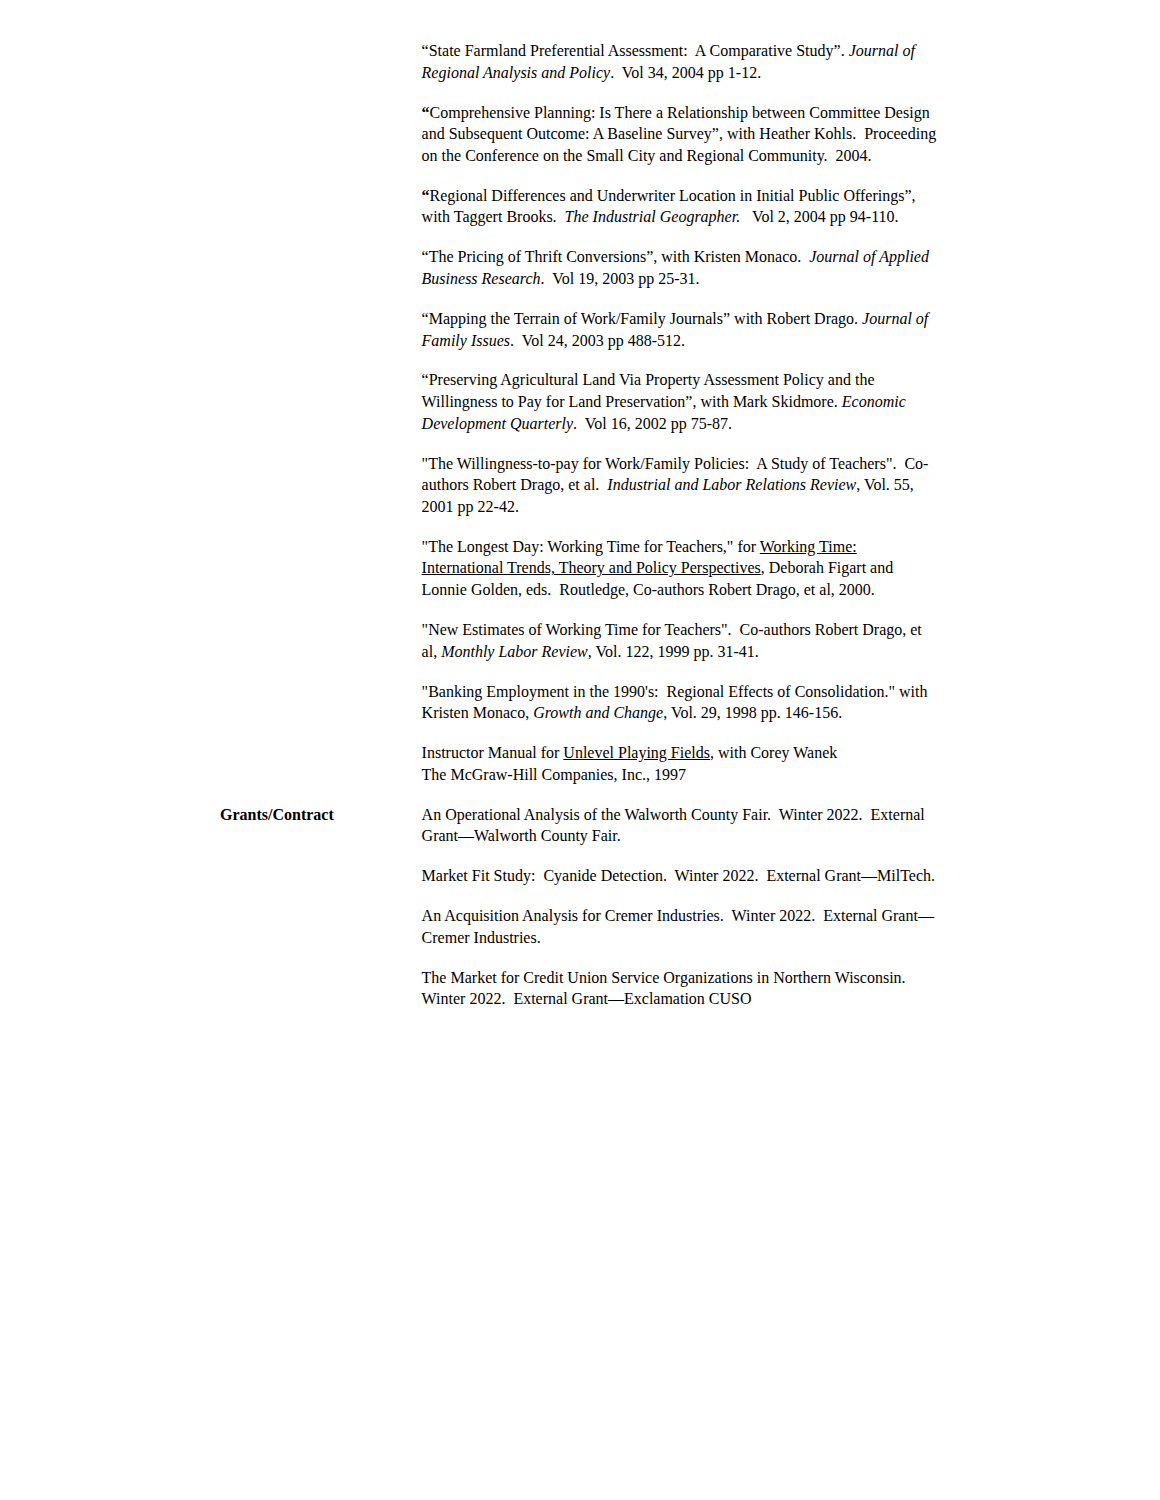“State Farmland Preferential Assessment: A Comparative Study”. Journal of Regional Analysis and Policy. Vol 34, 2004 pp 1-12.
“Comprehensive Planning: Is There a Relationship between Committee Design and Subsequent Outcome: A Baseline Survey”, with Heather Kohls. Proceeding on the Conference on the Small City and Regional Community. 2004.
“Regional Differences and Underwriter Location in Initial Public Offerings”, with Taggert Brooks. The Industrial Geographer. Vol 2, 2004 pp 94-110.
“The Pricing of Thrift Conversions”, with Kristen Monaco. Journal of Applied Business Research. Vol 19, 2003 pp 25-31.
“Mapping the Terrain of Work/Family Journals” with Robert Drago. Journal of Family Issues. Vol 24, 2003 pp 488-512.
“Preserving Agricultural Land Via Property Assessment Policy and the Willingness to Pay for Land Preservation”, with Mark Skidmore. Economic Development Quarterly. Vol 16, 2002 pp 75-87.
"The Willingness-to-pay for Work/Family Policies: A Study of Teachers". Co-authors Robert Drago, et al. Industrial and Labor Relations Review, Vol. 55, 2001 pp 22-42.
"The Longest Day: Working Time for Teachers," for Working Time: International Trends, Theory and Policy Perspectives, Deborah Figart and Lonnie Golden, eds. Routledge, Co-authors Robert Drago, et al, 2000.
"New Estimates of Working Time for Teachers". Co-authors Robert Drago, et al, Monthly Labor Review, Vol. 122, 1999 pp. 31-41.
"Banking Employment in the 1990's: Regional Effects of Consolidation." with Kristen Monaco, Growth and Change, Vol. 29, 1998 pp. 146-156.
Instructor Manual for Unlevel Playing Fields, with Corey Wanek
The McGraw-Hill Companies, Inc., 1997
Grants/Contract
An Operational Analysis of the Walworth County Fair. Winter 2022. External Grant—Walworth County Fair.
Market Fit Study: Cyanide Detection. Winter 2022. External Grant—MilTech.
An Acquisition Analysis for Cremer Industries. Winter 2022. External Grant—Cremer Industries.
The Market for Credit Union Service Organizations in Northern Wisconsin. Winter 2022. External Grant—Exclamation CUSO